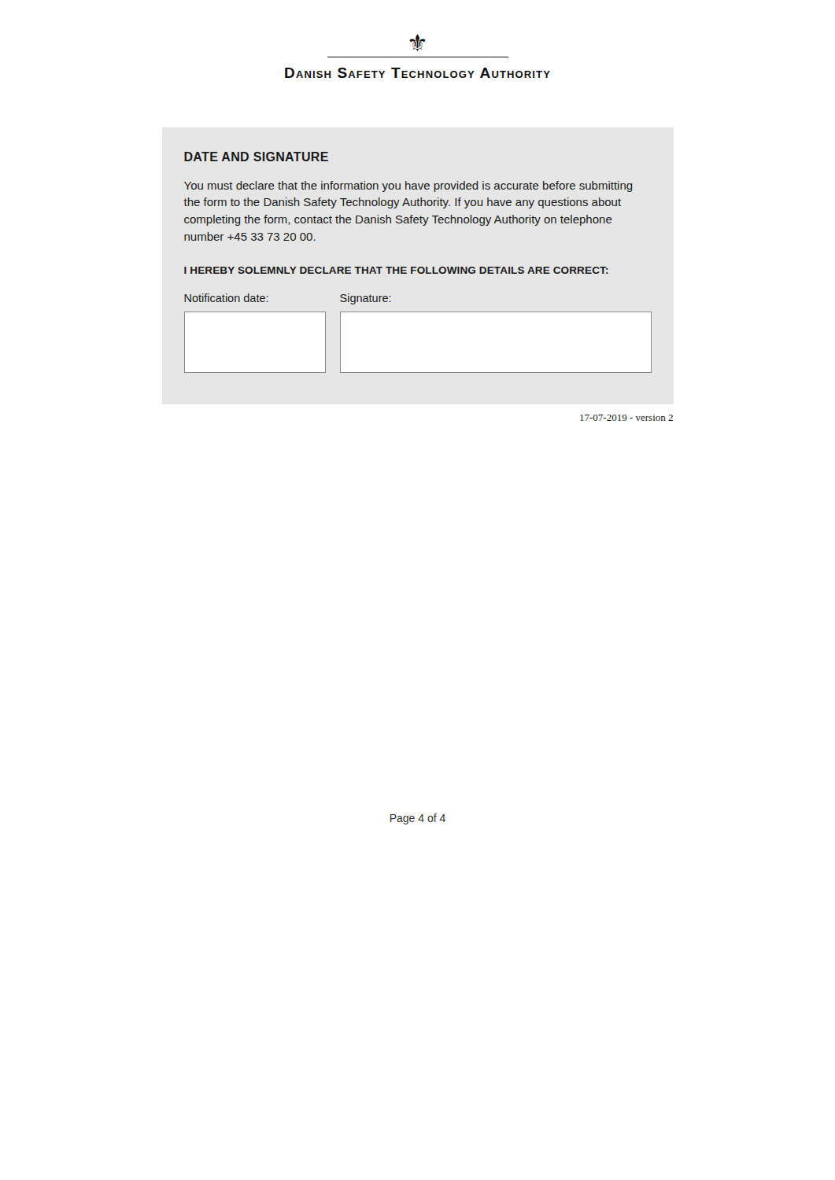⚜
Danish Safety Technology Authority
Date and Signature
You must declare that the information you have provided is accurate before submitting the form to the Danish Safety Technology Authority. If you have any questions about completing the form, contact the Danish Safety Technology Authority on telephone number +45 33 73 20 00.
I hereby solemnly declare that the following details are correct:
Notification date:
Signature:
17-07-2019 - version 2
Page 4 of 4